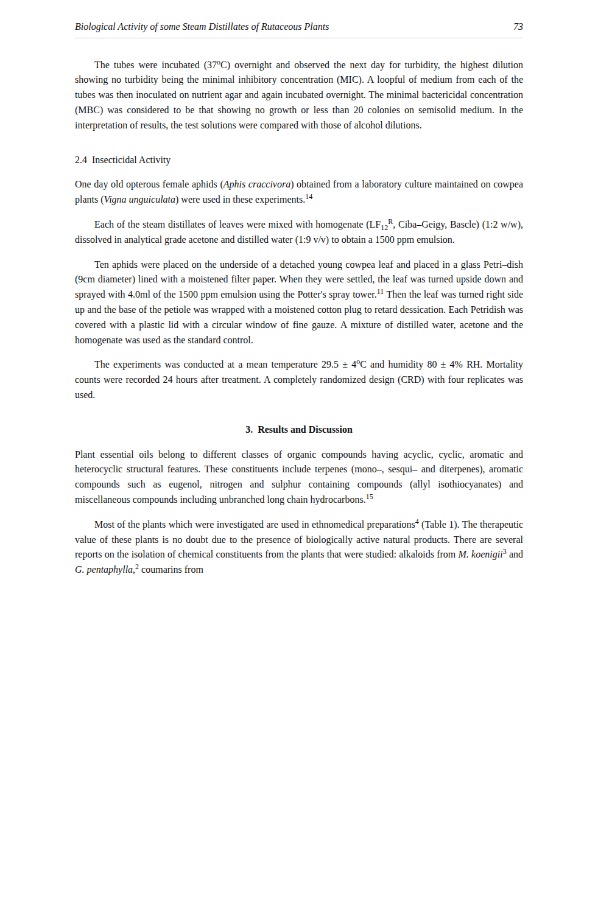Biological Activity of some Steam Distillates of Rutaceous Plants 73
The tubes were incubated (37oC) overnight and observed the next day for turbidity, the highest dilution showing no turbidity being the minimal inhibitory concentration (MIC). A loopful of medium from each of the tubes was then inoculated on nutrient agar and again incubated overnight. The minimal bactericidal concentration (MBC) was considered to be that showing no growth or less than 20 colonies on semisolid medium. In the interpretation of results, the test solutions were compared with those of alcohol dilutions.
2.4 Insecticidal Activity
One day old opterous female aphids (Aphis craccivora) obtained from a laboratory culture maintained on cowpea plants (Vigna unguiculata) were used in these experiments.14
Each of the steam distillates of leaves were mixed with homogenate (LF12R, Ciba–Geigy, Bascle) (1:2 w/w), dissolved in analytical grade acetone and distilled water (1:9 v/v) to obtain a 1500 ppm emulsion.
Ten aphids were placed on the underside of a detached young cowpea leaf and placed in a glass Petri–dish (9cm diameter) lined with a moistened filter paper. When they were settled, the leaf was turned upside down and sprayed with 4.0ml of the 1500 ppm emulsion using the Potter's spray tower.11 Then the leaf was turned right side up and the base of the petiole was wrapped with a moistened cotton plug to retard dessication. Each Petridish was covered with a plastic lid with a circular window of fine gauze. A mixture of distilled water, acetone and the homogenate was used as the standard control.
The experiments was conducted at a mean temperature 29.5 ± 4oC and humidity 80 ± 4% RH. Mortality counts were recorded 24 hours after treatment. A completely randomized design (CRD) with four replicates was used.
3. Results and Discussion
Plant essential oils belong to different classes of organic compounds having acyclic, cyclic, aromatic and heterocyclic structural features. These constituents include terpenes (mono–, sesqui– and diterpenes), aromatic compounds such as eugenol, nitrogen and sulphur containing compounds (allyl isothiocyanates) and miscellaneous compounds including unbranched long chain hydrocarbons.15
Most of the plants which were investigated are used in ethnomedical preparations4 (Table 1). The therapeutic value of these plants is no doubt due to the presence of biologically active natural products. There are several reports on the isolation of chemical constituents from the plants that were studied: alkaloids from M. koenigii3 and G. pentaphylla,2 coumarins from